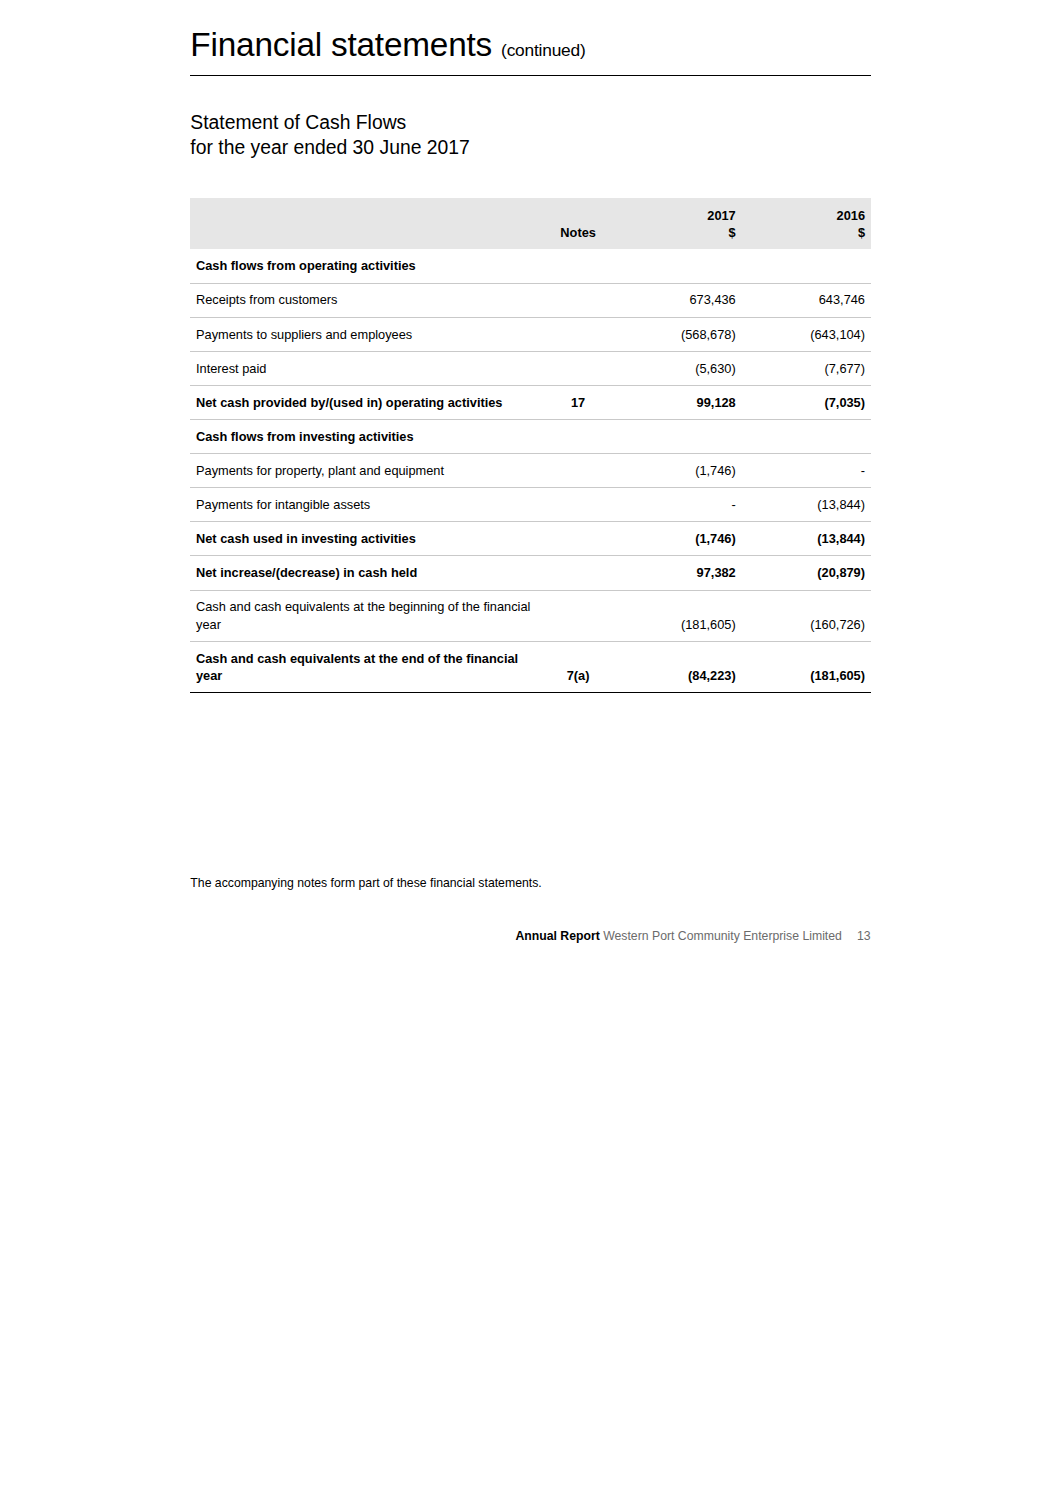Financial statements (continued)
Statement of Cash Flows
for the year ended 30 June 2017
| | Notes | 2017 $ | 2016 $ |
| --- | --- | --- | --- |
| Cash flows from operating activities | | | |
| Receipts from customers | | 673,436 | 643,746 |
| Payments to suppliers and employees | | (568,678) | (643,104) |
| Interest paid | | (5,630) | (7,677) |
| Net cash provided by/(used in) operating activities | 17 | 99,128 | (7,035) |
| Cash flows from investing activities | | | |
| Payments for property, plant and equipment | | (1,746) | - |
| Payments for intangible assets | | - | (13,844) |
| Net cash used in investing activities | | (1,746) | (13,844) |
| Net increase/(decrease) in cash held | | 97,382 | (20,879) |
| Cash and cash equivalents at the beginning of the financial year | | (181,605) | (160,726) |
| Cash and cash equivalents at the end of the financial year | 7(a) | (84,223) | (181,605) |
The accompanying notes form part of these financial statements.
Annual Report Western Port Community Enterprise Limited 13